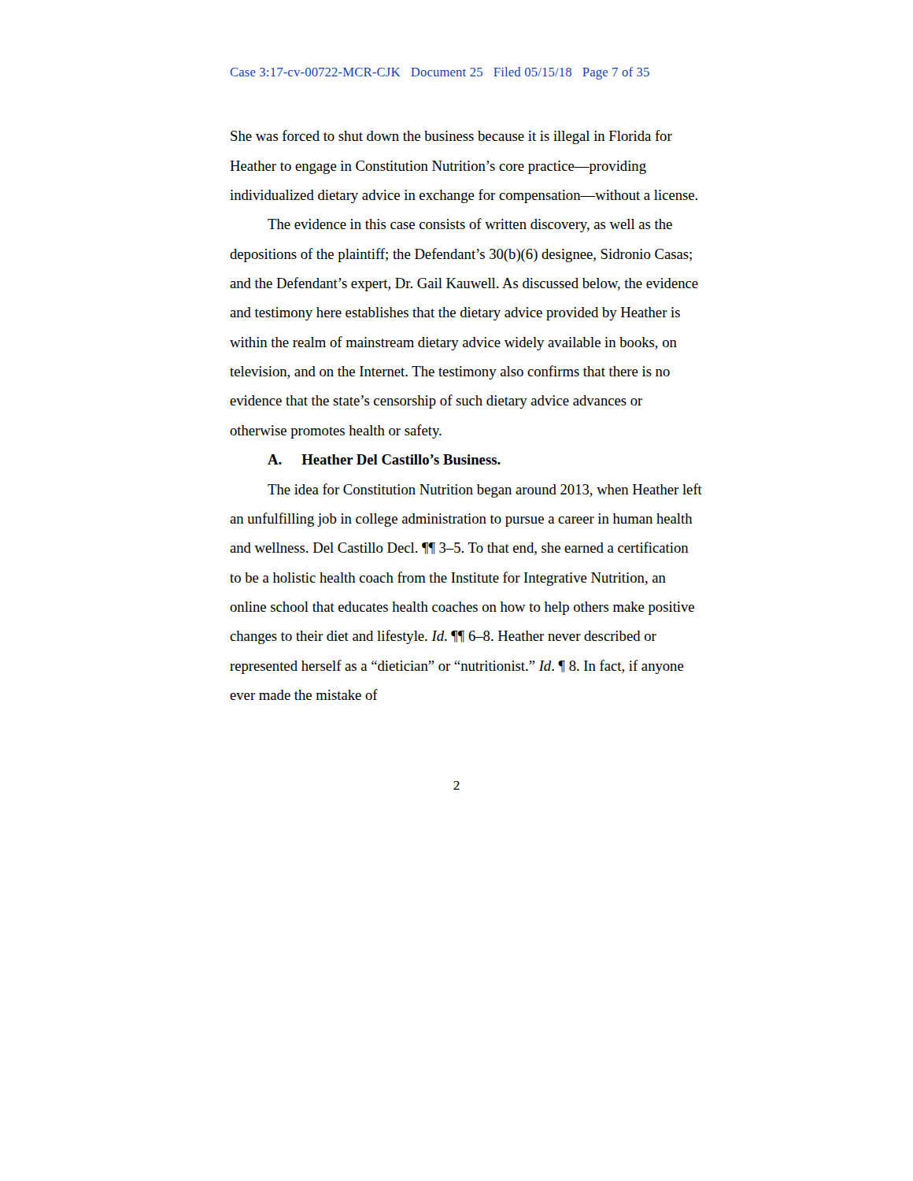Case 3:17-cv-00722-MCR-CJK Document 25 Filed 05/15/18 Page 7 of 35
She was forced to shut down the business because it is illegal in Florida for Heather to engage in Constitution Nutrition’s core practice—providing individualized dietary advice in exchange for compensation—without a license.
The evidence in this case consists of written discovery, as well as the depositions of the plaintiff; the Defendant’s 30(b)(6) designee, Sidronio Casas; and the Defendant’s expert, Dr. Gail Kauwell. As discussed below, the evidence and testimony here establishes that the dietary advice provided by Heather is within the realm of mainstream dietary advice widely available in books, on television, and on the Internet. The testimony also confirms that there is no evidence that the state’s censorship of such dietary advice advances or otherwise promotes health or safety.
A. Heather Del Castillo’s Business.
The idea for Constitution Nutrition began around 2013, when Heather left an unfulfilling job in college administration to pursue a career in human health and wellness. Del Castillo Decl. ¶¶ 3–5. To that end, she earned a certification to be a holistic health coach from the Institute for Integrative Nutrition, an online school that educates health coaches on how to help others make positive changes to their diet and lifestyle. Id. ¶¶ 6–8. Heather never described or represented herself as a “dietician” or “nutritionist.” Id. ¶ 8. In fact, if anyone ever made the mistake of
2